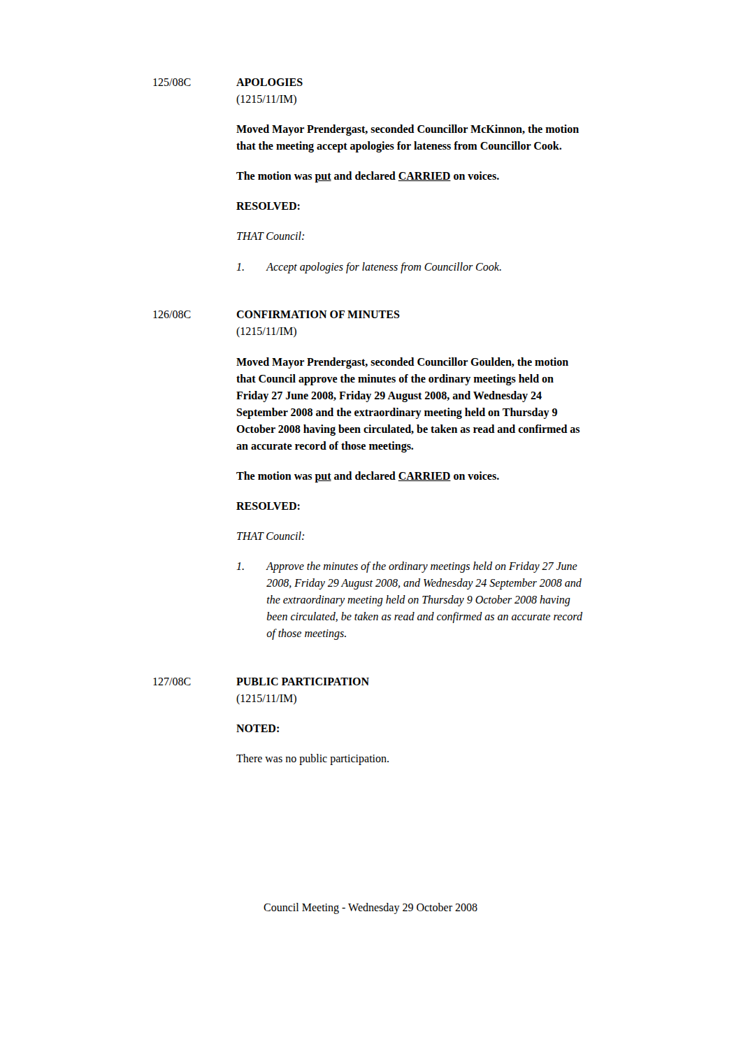125/08C
APOLOGIES
(1215/11/IM)
Moved Mayor Prendergast, seconded Councillor McKinnon, the motion that the meeting accept apologies for lateness from Councillor Cook.
The motion was put and declared CARRIED on voices.
RESOLVED:
THAT Council:
1. Accept apologies for lateness from Councillor Cook.
126/08C
CONFIRMATION OF MINUTES
(1215/11/IM)
Moved Mayor Prendergast, seconded Councillor Goulden, the motion that Council approve the minutes of the ordinary meetings held on Friday 27 June 2008, Friday 29 August 2008, and Wednesday 24 September 2008 and the extraordinary meeting held on Thursday 9 October 2008 having been circulated, be taken as read and confirmed as an accurate record of those meetings.
The motion was put and declared CARRIED on voices.
RESOLVED:
THAT Council:
1. Approve the minutes of the ordinary meetings held on Friday 27 June 2008, Friday 29 August 2008, and Wednesday 24 September 2008 and the extraordinary meeting held on Thursday 9 October 2008 having been circulated, be taken as read and confirmed as an accurate record of those meetings.
127/08C
PUBLIC PARTICIPATION
(1215/11/IM)
NOTED:
There was no public participation.
Council Meeting - Wednesday 29 October 2008